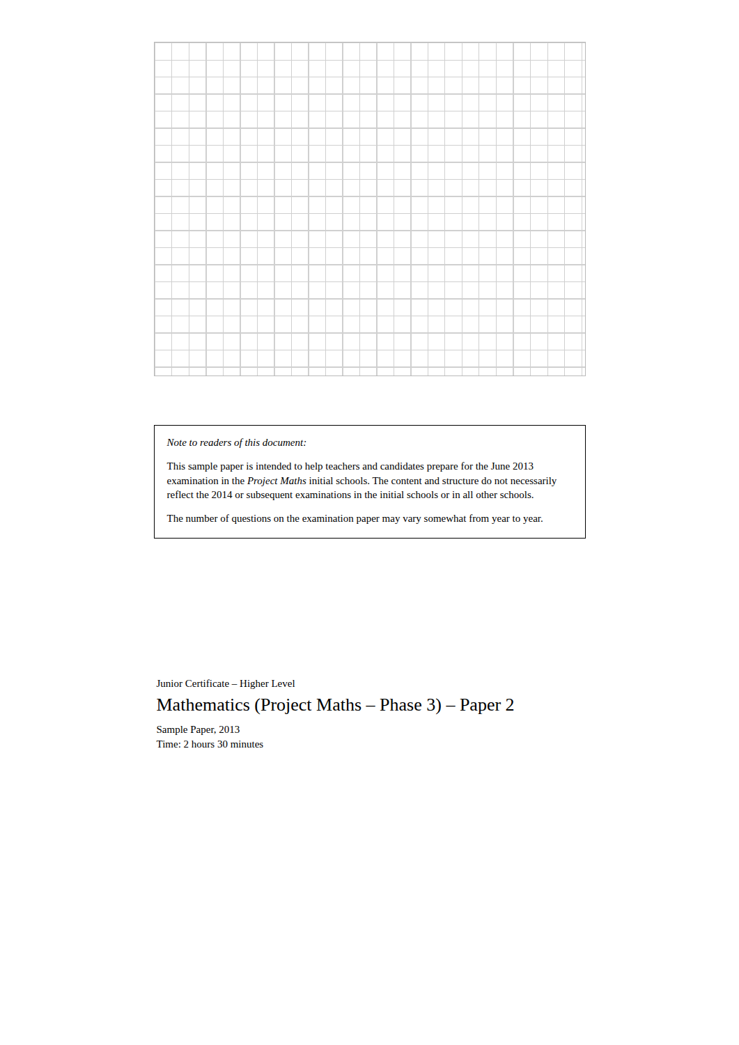Note to readers of this document:
This sample paper is intended to help teachers and candidates prepare for the June 2013 examination in the Project Maths initial schools. The content and structure do not necessarily reflect the 2014 or subsequent examinations in the initial schools or in all other schools.
The number of questions on the examination paper may vary somewhat from year to year.
Junior Certificate – Higher Level
Mathematics (Project Maths – Phase 3) – Paper 2
Sample Paper, 2013
Time: 2 hours 30 minutes